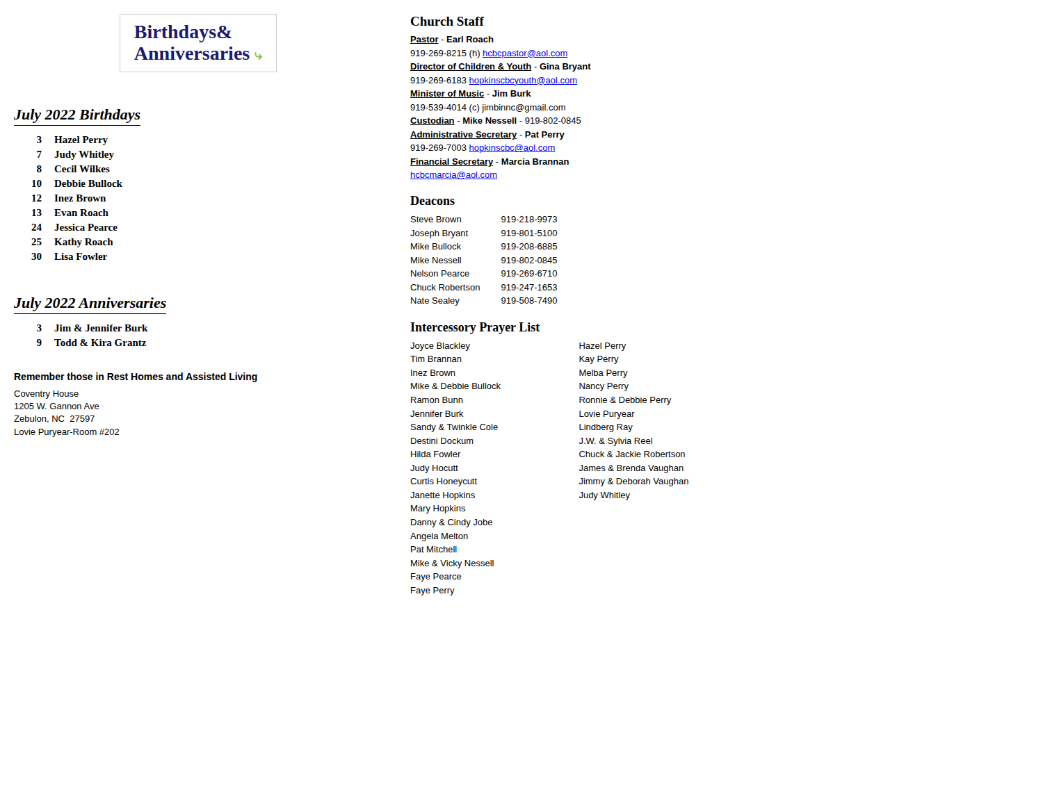Birthdays&
Anniversaries ⤷
July 2022 Birthdays
| 3 | Hazel Perry |
| 7 | Judy Whitley |
| 8 | Cecil Wilkes |
| 10 | Debbie Bullock |
| 12 | Inez Brown |
| 13 | Evan Roach |
| 24 | Jessica Pearce |
| 25 | Kathy Roach |
| 30 | Lisa Fowler |
July 2022 Anniversaries
| 3 | Jim & Jennifer Burk |
| 9 | Todd & Kira Grantz |
Remember those in Rest Homes and Assisted Living
Coventry House
1205 W. Gannon Ave
Zebulon, NC 27597
Lovie Puryear-Room #202
Church Staff
Pastor - Earl Roach
919-269-8215 (h) hcbcpastor@aol.com
Director of Children & Youth - Gina Bryant
919-269-6183 hopkinscbcyouth@aol.com
Minister of Music - Jim Burk
919-539-4014 (c) jimbinnc@gmail.com
Custodian - Mike Nessell - 919-802-0845
Administrative Secretary - Pat Perry
919-269-7003 hopkinscbc@aol.com
Financial Secretary - Marcia Brannan
hcbcmarcia@aol.com
Deacons
| Steve Brown | 919-218-9973 |
| Joseph Bryant | 919-801-5100 |
| Mike Bullock | 919-208-6885 |
| Mike Nessell | 919-802-0845 |
| Nelson Pearce | 919-269-6710 |
| Chuck Robertson | 919-247-1653 |
| Nate Sealey | 919-508-7490 |
Intercessory Prayer List
| Joyce Blackley | Hazel Perry |
| Tim Brannan | Kay Perry |
| Inez Brown | Melba Perry |
| Mike & Debbie Bullock | Nancy Perry |
| Ramon Bunn | Ronnie & Debbie Perry |
| Jennifer Burk | Lovie Puryear |
| Sandy & Twinkle Cole | Lindberg Ray |
| Destini Dockum | J.W. & Sylvia Reel |
| Hilda Fowler | Chuck & Jackie Robertson |
| Judy Hocutt | James & Brenda Vaughan |
| Curtis Honeycutt | Jimmy & Deborah Vaughan |
| Janette Hopkins | Judy Whitley |
| Mary Hopkins | |
| Danny & Cindy Jobe | |
| Angela Melton | |
| Pat Mitchell | |
| Mike & Vicky Nessell | |
| Faye Pearce | |
| Faye Perry | |